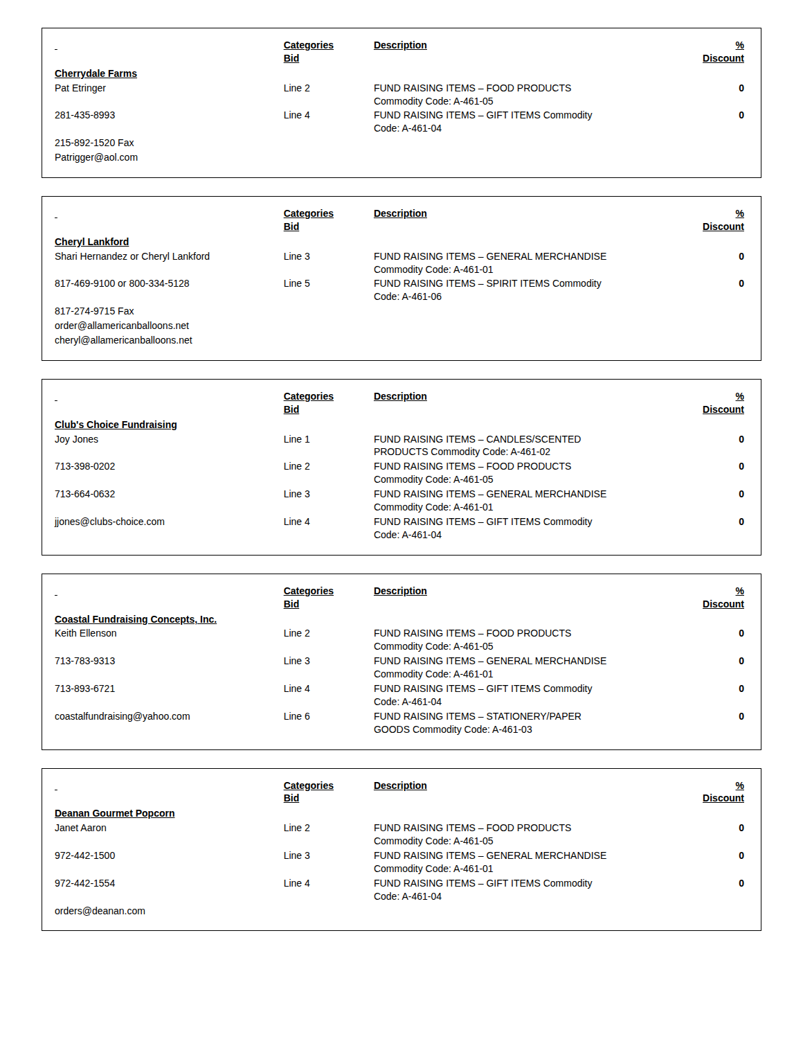| | Categories Bid | Description | % Discount |
| Cherrydale Farms | | | |
| Pat Etringer | Line 2 | FUND RAISING ITEMS – FOOD PRODUCTS Commodity Code: A-461-05 | 0 |
| 281-435-8993 | Line 4 | FUND RAISING ITEMS – GIFT ITEMS Commodity Code: A-461-04 | 0 |
| 215-892-1520 Fax | | | |
| Patrigger@aol.com | | | |
| | Categories Bid | Description | % Discount |
| Cheryl Lankford | | | |
| Shari Hernandez or Cheryl Lankford | Line 3 | FUND RAISING ITEMS – GENERAL MERCHANDISE Commodity Code: A-461-01 | 0 |
| 817-469-9100 or 800-334-5128 | Line 5 | FUND RAISING ITEMS – SPIRIT ITEMS Commodity Code: A-461-06 | 0 |
| 817-274-9715 Fax | | | |
| order@allamericanballoons.net | | | |
| cheryl@allamericanballoons.net | | | |
| | Categories Bid | Description | % Discount |
| Club's Choice Fundraising | | | |
| Joy Jones | Line 1 | FUND RAISING ITEMS – CANDLES/SCENTED PRODUCTS Commodity Code: A-461-02 | 0 |
| 713-398-0202 | Line 2 | FUND RAISING ITEMS – FOOD PRODUCTS Commodity Code: A-461-05 | 0 |
| 713-664-0632 | Line 3 | FUND RAISING ITEMS – GENERAL MERCHANDISE Commodity Code: A-461-01 | 0 |
| jjones@clubs-choice.com | Line 4 | FUND RAISING ITEMS – GIFT ITEMS Commodity Code: A-461-04 | 0 |
| | Categories Bid | Description | % Discount |
| Coastal Fundraising Concepts, Inc. | | | |
| Keith Ellenson | Line 2 | FUND RAISING ITEMS – FOOD PRODUCTS Commodity Code: A-461-05 | 0 |
| 713-783-9313 | Line 3 | FUND RAISING ITEMS – GENERAL MERCHANDISE Commodity Code: A-461-01 | 0 |
| 713-893-6721 | Line 4 | FUND RAISING ITEMS – GIFT ITEMS Commodity Code: A-461-04 | 0 |
| coastalfundraising@yahoo.com | Line 6 | FUND RAISING ITEMS – STATIONERY/PAPER GOODS Commodity Code: A-461-03 | 0 |
| | Categories Bid | Description | % Discount |
| Deanan Gourmet Popcorn | | | |
| Janet Aaron | Line 2 | FUND RAISING ITEMS – FOOD PRODUCTS Commodity Code: A-461-05 | 0 |
| 972-442-1500 | Line 3 | FUND RAISING ITEMS – GENERAL MERCHANDISE Commodity Code: A-461-01 | 0 |
| 972-442-1554 | Line 4 | FUND RAISING ITEMS – GIFT ITEMS Commodity Code: A-461-04 | 0 |
| orders@deanan.com | | | |